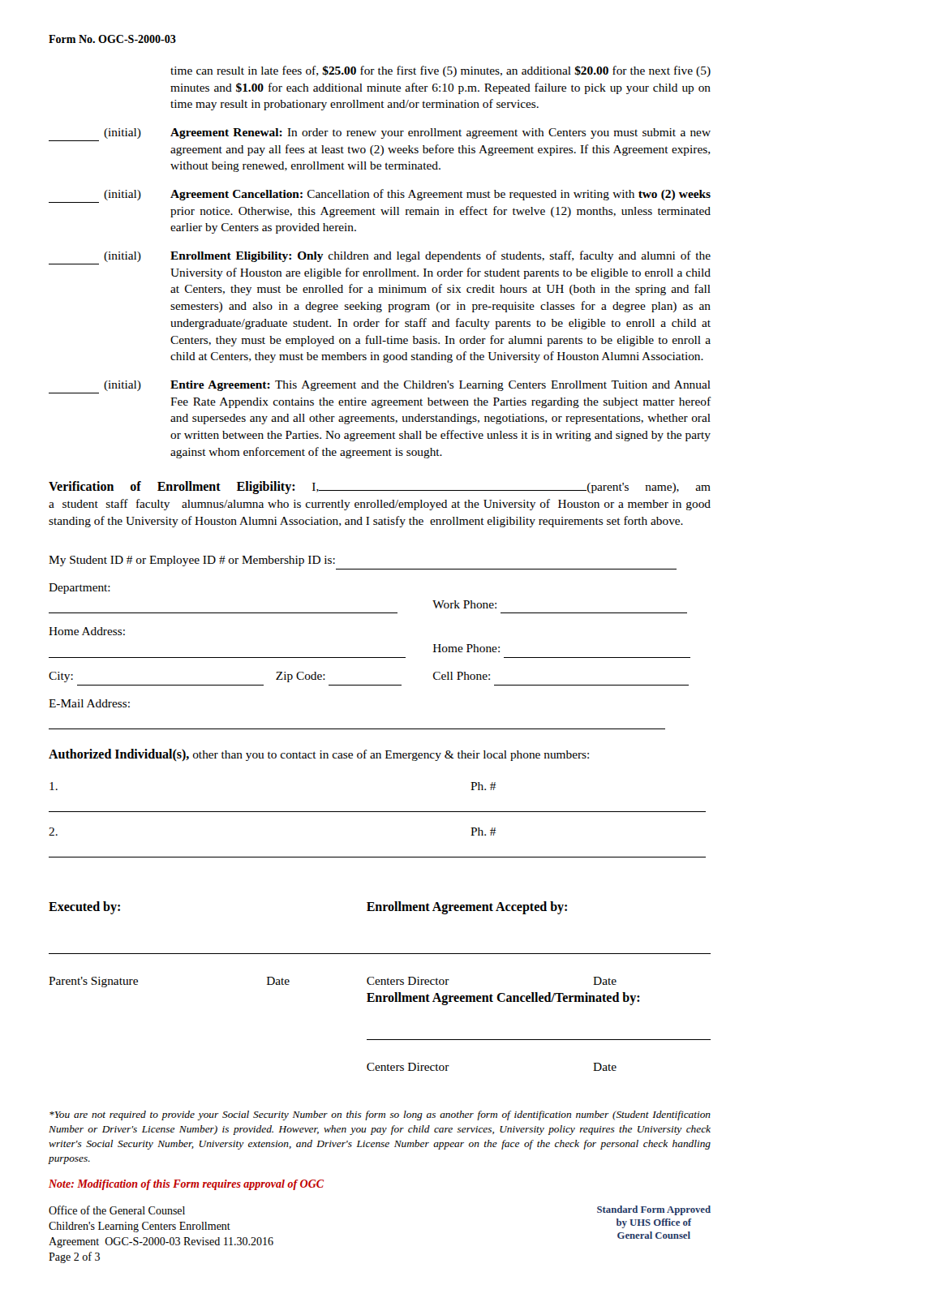Form No. OGC-S-2000-03
time can result in late fees of, $25.00 for the first five (5) minutes, an additional $20.00 for the next five (5) minutes and $1.00 for each additional minute after 6:10 p.m. Repeated failure to pick up your child up on time may result in probationary enrollment and/or termination of services.
(initial)
Agreement Renewal: In order to renew your enrollment agreement with Centers you must submit a new agreement and pay all fees at least two (2) weeks before this Agreement expires. If this Agreement expires, without being renewed, enrollment will be terminated.
(initial)
Agreement Cancellation: Cancellation of this Agreement must be requested in writing with two (2) weeks prior notice. Otherwise, this Agreement will remain in effect for twelve (12) months, unless terminated earlier by Centers as provided herein.
(initial)
Enrollment Eligibility: Only children and legal dependents of students, staff, faculty and alumni of the University of Houston are eligible for enrollment. In order for student parents to be eligible to enroll a child at Centers, they must be enrolled for a minimum of six credit hours at UH (both in the spring and fall semesters) and also in a degree seeking program (or in pre-requisite classes for a degree plan) as an undergraduate/graduate student. In order for staff and faculty parents to be eligible to enroll a child at Centers, they must be employed on a full-time basis. In order for alumni parents to be eligible to enroll a child at Centers, they must be members in good standing of the University of Houston Alumni Association.
(initial)
Entire Agreement: This Agreement and the Children's Learning Centers Enrollment Tuition and Annual Fee Rate Appendix contains the entire agreement between the Parties regarding the subject matter hereof and supersedes any and all other agreements, understandings, negotiations, or representations, whether oral or written between the Parties. No agreement shall be effective unless it is in writing and signed by the party against whom enforcement of the agreement is sought.
Verification of Enrollment Eligibility: I, (parent's name), am a student staff faculty alumnus/alumna who is currently enrolled/employed at the University of Houston or a member in good standing of the University of Houston Alumni Association, and I satisfy the enrollment eligibility requirements set forth above.
| My Student ID # or Employee ID # or Membership ID is: |
| Department: | Work Phone: |
| Home Address: | Home Phone: |
| City: Zip Code: | Cell Phone: |
| E-Mail Address: |
Authorized Individual(s), other than you to contact in case of an Emergency & their local phone numbers:
| 1. | Ph. # |
| 2. | Ph. # |
| Executed by: | Enrollment Agreement Accepted by: |
| Parent's Signature Date | Centers Director Date |
| | Enrollment Agreement Cancelled/Terminated by: |
| | Centers Director Date |
*You are not required to provide your Social Security Number on this form so long as another form of identification number (Student Identification Number or Driver's License Number) is provided. However, when you pay for child care services, University policy requires the University check writer's Social Security Number, University extension, and Driver's License Number appear on the face of the check for personal check handling purposes.
Note: Modification of this Form requires approval of OGC
Office of the General Counsel
Children's Learning Centers Enrollment
Agreement OGC-S-2000-03 Revised 11.30.2016
Page 2 of 3
Standard Form Approved
by UHS Office of
General Counsel